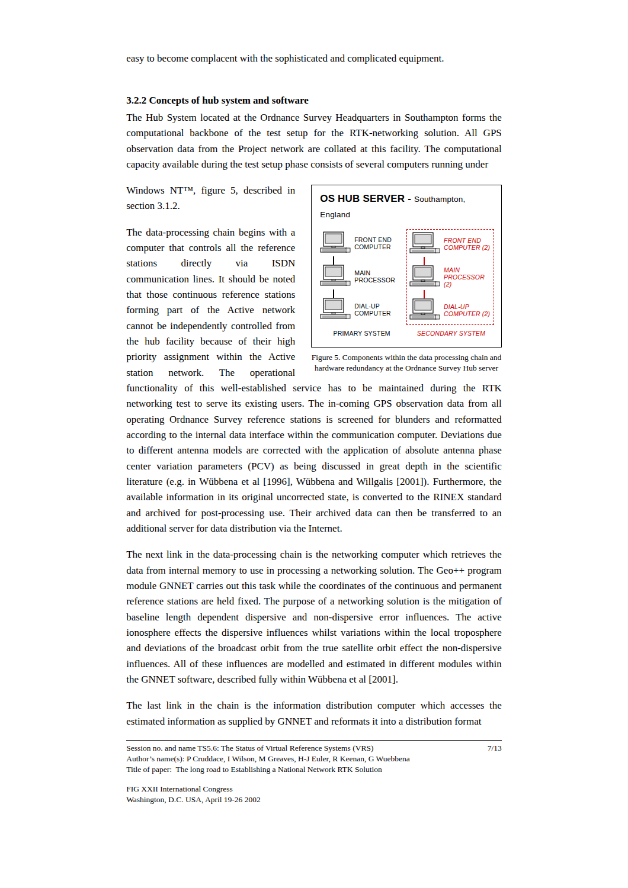easy to become complacent with the sophisticated and complicated equipment.
3.2.2 Concepts of hub system and software
The Hub System located at the Ordnance Survey Headquarters in Southampton forms the computational backbone of the test setup for the RTK-networking solution. All GPS observation data from the Project network are collated at this facility. The computational capacity available during the test setup phase consists of several computers running under
OS HUB SERVER - Southampton, England
FRONT END
COMPUTER
MAIN
PROCESSOR
DIAL-UP
COMPUTER
FRONT END
COMPUTER (2)
MAIN
PROCESSOR
(2)
DIAL-UP
COMPUTER (2)
PRIMARY SYSTEM
SECONDARY SYSTEM
Figure 5. Components within the data processing chain and hardware redundancy at the Ordnance Survey Hub server
Windows NT™, figure 5, described in section 3.1.2.
The data-processing chain begins with a computer that controls all the reference stations directly via ISDN communication lines. It should be noted that those continuous reference stations forming part of the Active network cannot be independently controlled from the hub facility because of their high priority assignment within the Active station network. The operational functionality of this well-established service has to be maintained during the RTK networking test to serve its existing users. The in-coming GPS observation data from all operating Ordnance Survey reference stations is screened for blunders and reformatted according to the internal data interface within the communication computer. Deviations due to different antenna models are corrected with the application of absolute antenna phase center variation parameters (PCV) as being discussed in great depth in the scientific literature (e.g. in Wübbena et al [1996], Wübbena and Willgalis [2001]). Furthermore, the available information in its original uncorrected state, is converted to the RINEX standard and archived for post-processing use. Their archived data can then be transferred to an additional server for data distribution via the Internet.
The next link in the data-processing chain is the networking computer which retrieves the data from internal memory to use in processing a networking solution. The Geo++ program module GNNET carries out this task while the coordinates of the continuous and permanent reference stations are held fixed. The purpose of a networking solution is the mitigation of baseline length dependent dispersive and non-dispersive error influences. The active ionosphere effects the dispersive influences whilst variations within the local troposphere and deviations of the broadcast orbit from the true satellite orbit effect the non-dispersive influences. All of these influences are modelled and estimated in different modules within the GNNET software, described fully within Wübbena et al [2001].
The last link in the chain is the information distribution computer which accesses the estimated information as supplied by GNNET and reformats it into a distribution format
Session no. and name TS5.6: The Status of Virtual Reference Systems (VRS)
Author’s name(s): P Cruddace, I Wilson, M Greaves, H-J Euler, R Keenan, G Wuebbena
Title of paper: The long road to Establishing a National Network RTK Solution
7/13
FIG XXII International Congress
Washington, D.C. USA, April 19-26 2002